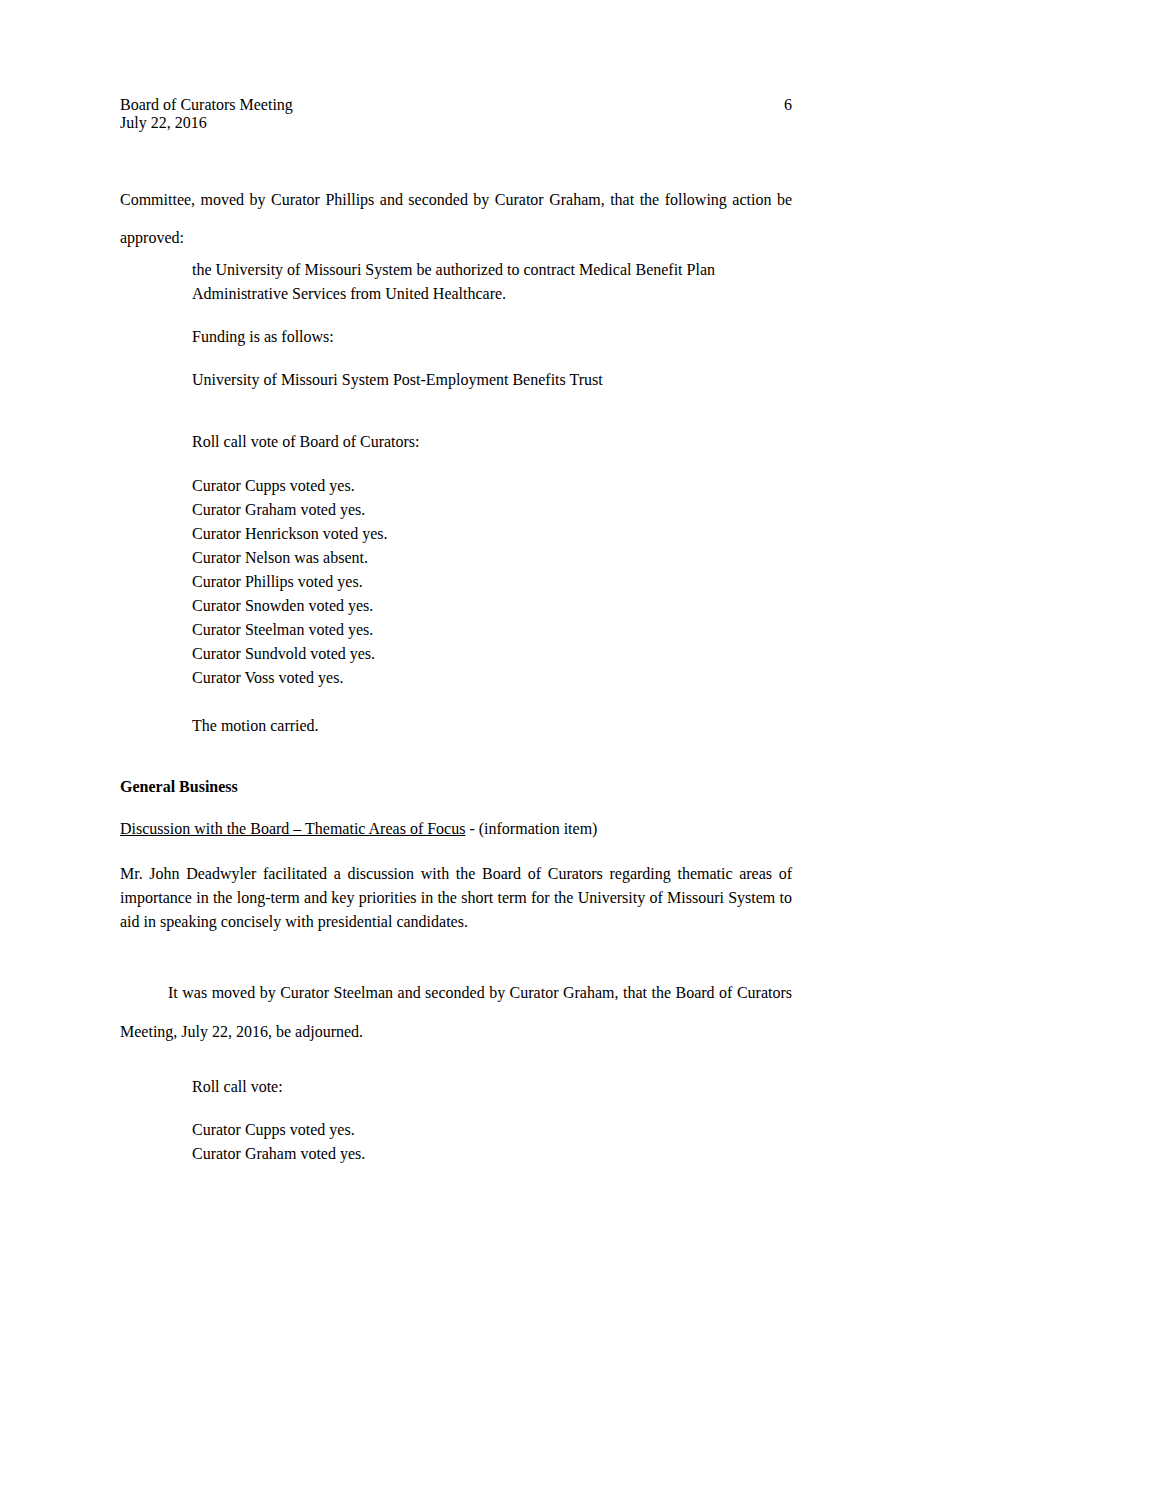Board of Curators Meeting
July 22, 2016
6
Committee, moved by Curator Phillips and seconded by Curator Graham, that the following action be approved:
the University of Missouri System be authorized to contract Medical Benefit Plan Administrative Services from United Healthcare.
Funding is as follows:
University of Missouri System Post-Employment Benefits Trust
Roll call vote of Board of Curators:
Curator Cupps voted yes.
Curator Graham voted yes.
Curator Henrickson voted yes.
Curator Nelson was absent.
Curator Phillips voted yes.
Curator Snowden voted yes.
Curator Steelman voted yes.
Curator Sundvold voted yes.
Curator Voss voted yes.
The motion carried.
General Business
Discussion with the Board – Thematic Areas of Focus - (information item)
Mr. John Deadwyler facilitated a discussion with the Board of Curators regarding thematic areas of importance in the long-term and key priorities in the short term for the University of Missouri System to aid in speaking concisely with presidential candidates.
It was moved by Curator Steelman and seconded by Curator Graham, that the Board of Curators Meeting, July 22, 2016, be adjourned.
Roll call vote:
Curator Cupps voted yes.
Curator Graham voted yes.